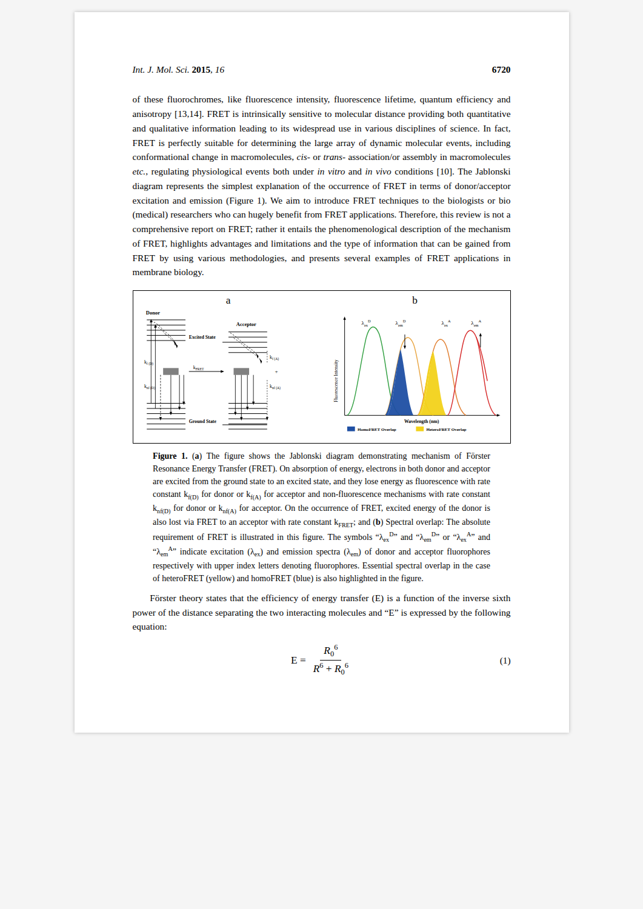Int. J. Mol. Sci. 2015, 16
6720
of these fluorochromes, like fluorescence intensity, fluorescence lifetime, quantum efficiency and anisotropy [13,14]. FRET is intrinsically sensitive to molecular distance providing both quantitative and qualitative information leading to its widespread use in various disciplines of science. In fact, FRET is perfectly suitable for determining the large array of dynamic molecular events, including conformational change in macromolecules, cis- or trans- association/or assembly in macromolecules etc., regulating physiological events both under in vitro and in vivo conditions [10]. The Jablonski diagram represents the simplest explanation of the occurrence of FRET in terms of donor/acceptor excitation and emission (Figure 1). We aim to introduce FRET techniques to the biologists or bio (medical) researchers who can hugely benefit from FRET applications. Therefore, this review is not a comprehensive report on FRET; rather it entails the phenomenological description of the mechanism of FRET, highlights advantages and limitations and the type of information that can be gained from FRET by using various methodologies, and presents several examples of FRET applications in membrane biology.
a
Donor Acceptor Excited State Ground State kf (D) knf (D) kFRET kf (A) + knf (A)
b
Fluorescence Intensity Wavelength (nm) λexD λemD λexA λemA HomoFRET Overlap HeteroFRET Overlap
Figure 1. (a) The figure shows the Jablonski diagram demonstrating mechanism of Förster Resonance Energy Transfer (FRET). On absorption of energy, electrons in both donor and acceptor are excited from the ground state to an excited state, and they lose energy as fluorescence with rate constant kf(D) for donor or kf(A) for acceptor and non-fluorescence mechanisms with rate constant knf(D) for donor or knf(A) for acceptor. On the occurrence of FRET, excited energy of the donor is also lost via FRET to an acceptor with rate constant kFRET; and (b) Spectral overlap: The absolute requirement of FRET is illustrated in this figure. The symbols “λexD” and “λemD” or “λexA” and “λemA” indicate excitation (λex) and emission spectra (λem) of donor and acceptor fluorophores respectively with upper index letters denoting fluorophores. Essential spectral overlap in the case of heteroFRET (yellow) and homoFRET (blue) is also highlighted in the figure.
Förster theory states that the efficiency of energy transfer (E) is a function of the inverse sixth power of the distance separating the two interacting molecules and “E” is expressed by the following equation:
E = R06 R6 + R06
(1)